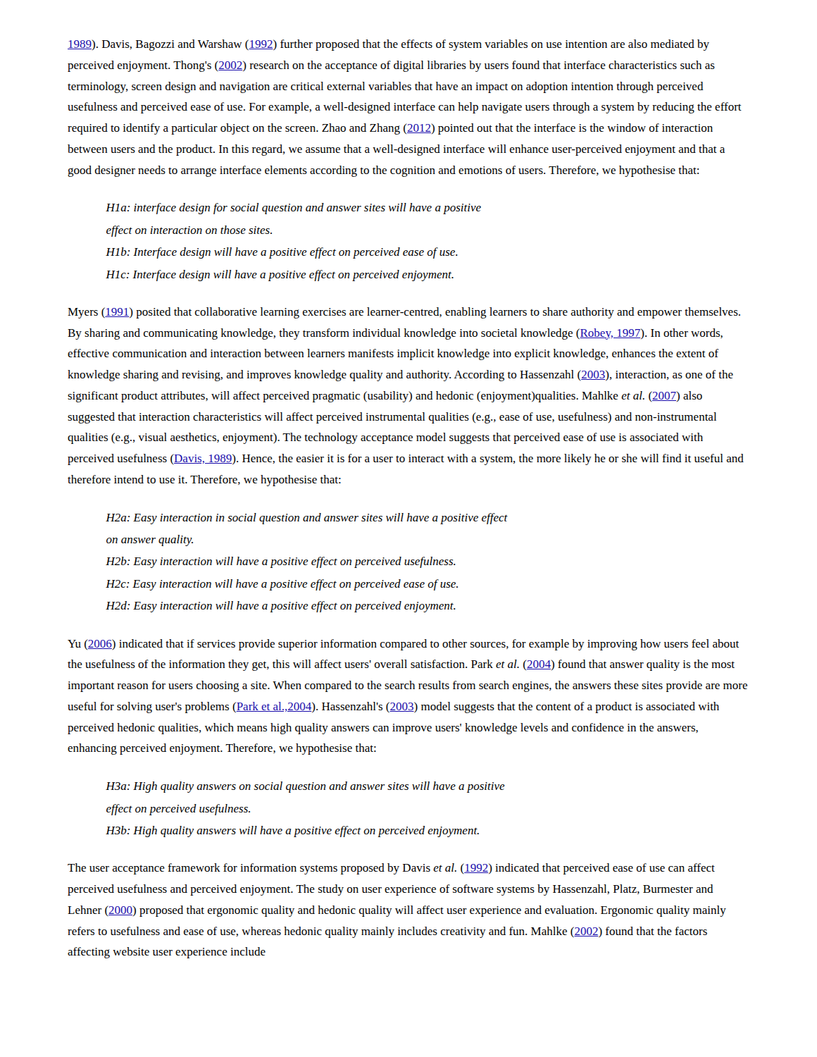1989). Davis, Bagozzi and Warshaw (1992) further proposed that the effects of system variables on use intention are also mediated by perceived enjoyment. Thong's (2002) research on the acceptance of digital libraries by users found that interface characteristics such as terminology, screen design and navigation are critical external variables that have an impact on adoption intention through perceived usefulness and perceived ease of use. For example, a well-designed interface can help navigate users through a system by reducing the effort required to identify a particular object on the screen. Zhao and Zhang (2012) pointed out that the interface is the window of interaction between users and the product. In this regard, we assume that a well-designed interface will enhance user-perceived enjoyment and that a good designer needs to arrange interface elements according to the cognition and emotions of users. Therefore, we hypothesise that:
H1a: interface design for social question and answer sites will have a positive effect on interaction on those sites. H1b: Interface design will have a positive effect on perceived ease of use. H1c: Interface design will have a positive effect on perceived enjoyment.
Myers (1991) posited that collaborative learning exercises are learner-centred, enabling learners to share authority and empower themselves. By sharing and communicating knowledge, they transform individual knowledge into societal knowledge (Robey, 1997). In other words, effective communication and interaction between learners manifests implicit knowledge into explicit knowledge, enhances the extent of knowledge sharing and revising, and improves knowledge quality and authority. According to Hassenzahl (2003), interaction, as one of the significant product attributes, will affect perceived pragmatic (usability) and hedonic (enjoyment)qualities. Mahlke et al. (2007) also suggested that interaction characteristics will affect perceived instrumental qualities (e.g., ease of use, usefulness) and non-instrumental qualities (e.g., visual aesthetics, enjoyment). The technology acceptance model suggests that perceived ease of use is associated with perceived usefulness (Davis, 1989). Hence, the easier it is for a user to interact with a system, the more likely he or she will find it useful and therefore intend to use it. Therefore, we hypothesise that:
H2a: Easy interaction in social question and answer sites will have a positive effect on answer quality. H2b: Easy interaction will have a positive effect on perceived usefulness. H2c: Easy interaction will have a positive effect on perceived ease of use. H2d: Easy interaction will have a positive effect on perceived enjoyment.
Yu (2006) indicated that if services provide superior information compared to other sources, for example by improving how users feel about the usefulness of the information they get, this will affect users' overall satisfaction. Park et al. (2004) found that answer quality is the most important reason for users choosing a site. When compared to the search results from search engines, the answers these sites provide are more useful for solving user's problems (Park et al.,2004). Hassenzahl's (2003) model suggests that the content of a product is associated with perceived hedonic qualities, which means high quality answers can improve users' knowledge levels and confidence in the answers, enhancing perceived enjoyment. Therefore, we hypothesise that:
H3a: High quality answers on social question and answer sites will have a positive effect on perceived usefulness. H3b: High quality answers will have a positive effect on perceived enjoyment.
The user acceptance framework for information systems proposed by Davis et al. (1992) indicated that perceived ease of use can affect perceived usefulness and perceived enjoyment. The study on user experience of software systems by Hassenzahl, Platz, Burmester and Lehner (2000) proposed that ergonomic quality and hedonic quality will affect user experience and evaluation. Ergonomic quality mainly refers to usefulness and ease of use, whereas hedonic quality mainly includes creativity and fun. Mahlke (2002) found that the factors affecting website user experience include